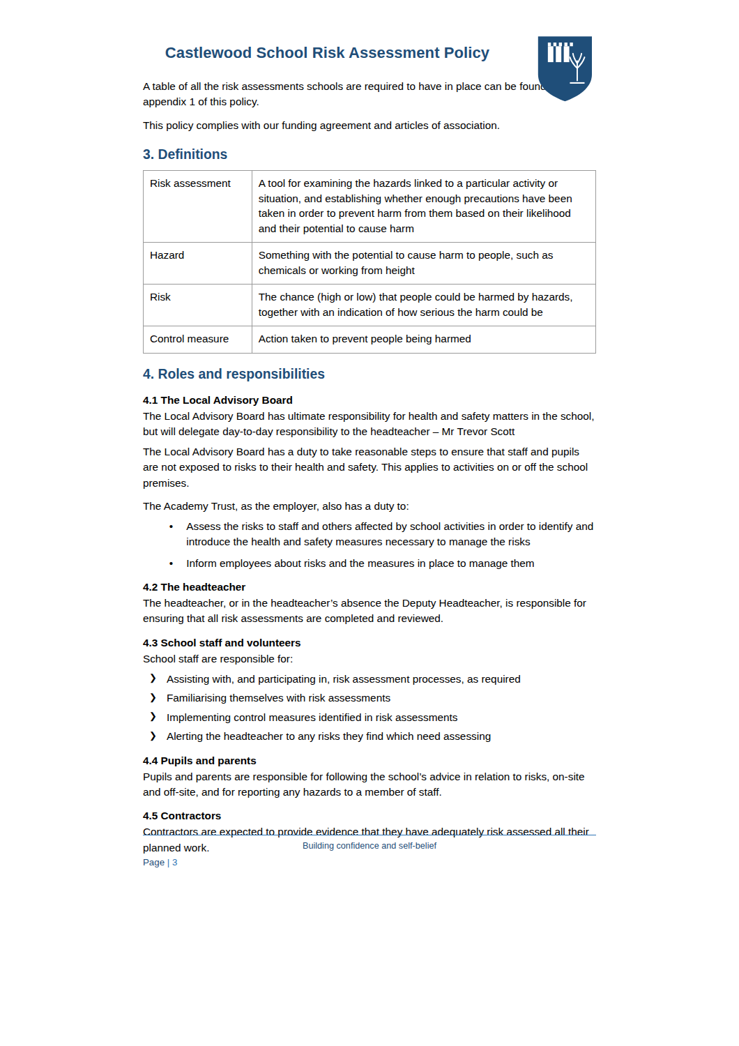Castlewood School Risk Assessment Policy
A table of all the risk assessments schools are required to have in place can be found in appendix 1 of this policy.
This policy complies with our funding agreement and articles of association.
3. Definitions
| Risk assessment | A tool for examining the hazards linked to a particular activity or situation, and establishing whether enough precautions have been taken in order to prevent harm from them based on their likelihood and their potential to cause harm |
| Hazard | Something with the potential to cause harm to people, such as chemicals or working from height |
| Risk | The chance (high or low) that people could be harmed by hazards, together with an indication of how serious the harm could be |
| Control measure | Action taken to prevent people being harmed |
4. Roles and responsibilities
4.1 The Local Advisory Board
The Local Advisory Board has ultimate responsibility for health and safety matters in the school, but will delegate day-to-day responsibility to the headteacher – Mr Trevor Scott
The Local Advisory Board has a duty to take reasonable steps to ensure that staff and pupils are not exposed to risks to their health and safety. This applies to activities on or off the school premises.
The Academy Trust, as the employer, also has a duty to:
Assess the risks to staff and others affected by school activities in order to identify and introduce the health and safety measures necessary to manage the risks
Inform employees about risks and the measures in place to manage them
4.2 The headteacher
The headteacher, or in the headteacher’s absence the Deputy Headteacher, is responsible for ensuring that all risk assessments are completed and reviewed.
4.3 School staff and volunteers
School staff are responsible for:
Assisting with, and participating in, risk assessment processes, as required
Familiarising themselves with risk assessments
Implementing control measures identified in risk assessments
Alerting the headteacher to any risks they find which need assessing
4.4 Pupils and parents
Pupils and parents are responsible for following the school’s advice in relation to risks, on-site and off-site, and for reporting any hazards to a member of staff.
4.5 Contractors
Contractors are expected to provide evidence that they have adequately risk assessed all their planned work.
Building confidence and self-belief
Page | 3